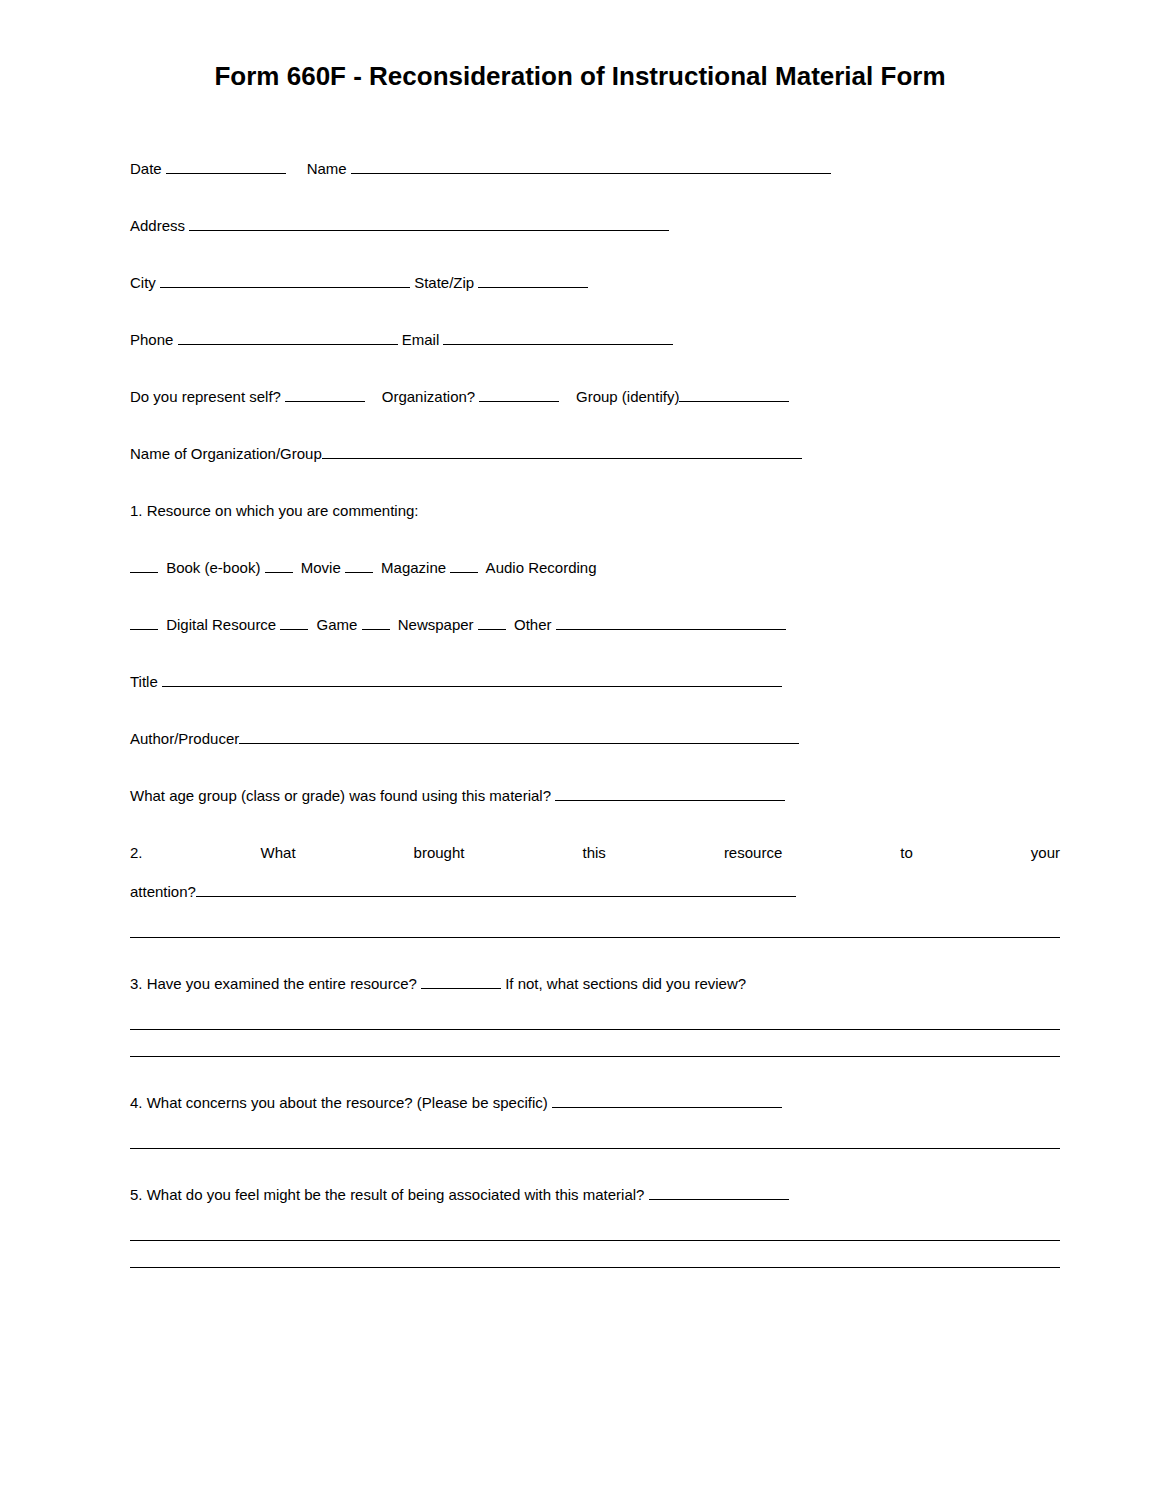Form 660F - Reconsideration of Instructional Material Form
Date Name
Address
City State/Zip
Phone Email
Do you represent self? Organization? Group (identify)
Name of Organization/Group
1. Resource on which you are commenting:
Book (e-book) Movie Magazine Audio Recording
Digital Resource Game Newspaper Other
Title
Author/Producer
What age group (class or grade) was found using this material?
2. What brought this resource to your
attention?
3. Have you examined the entire resource? If not, what sections did you review?
4. What concerns you about the resource? (Please be specific)
5. What do you feel might be the result of being associated with this material?